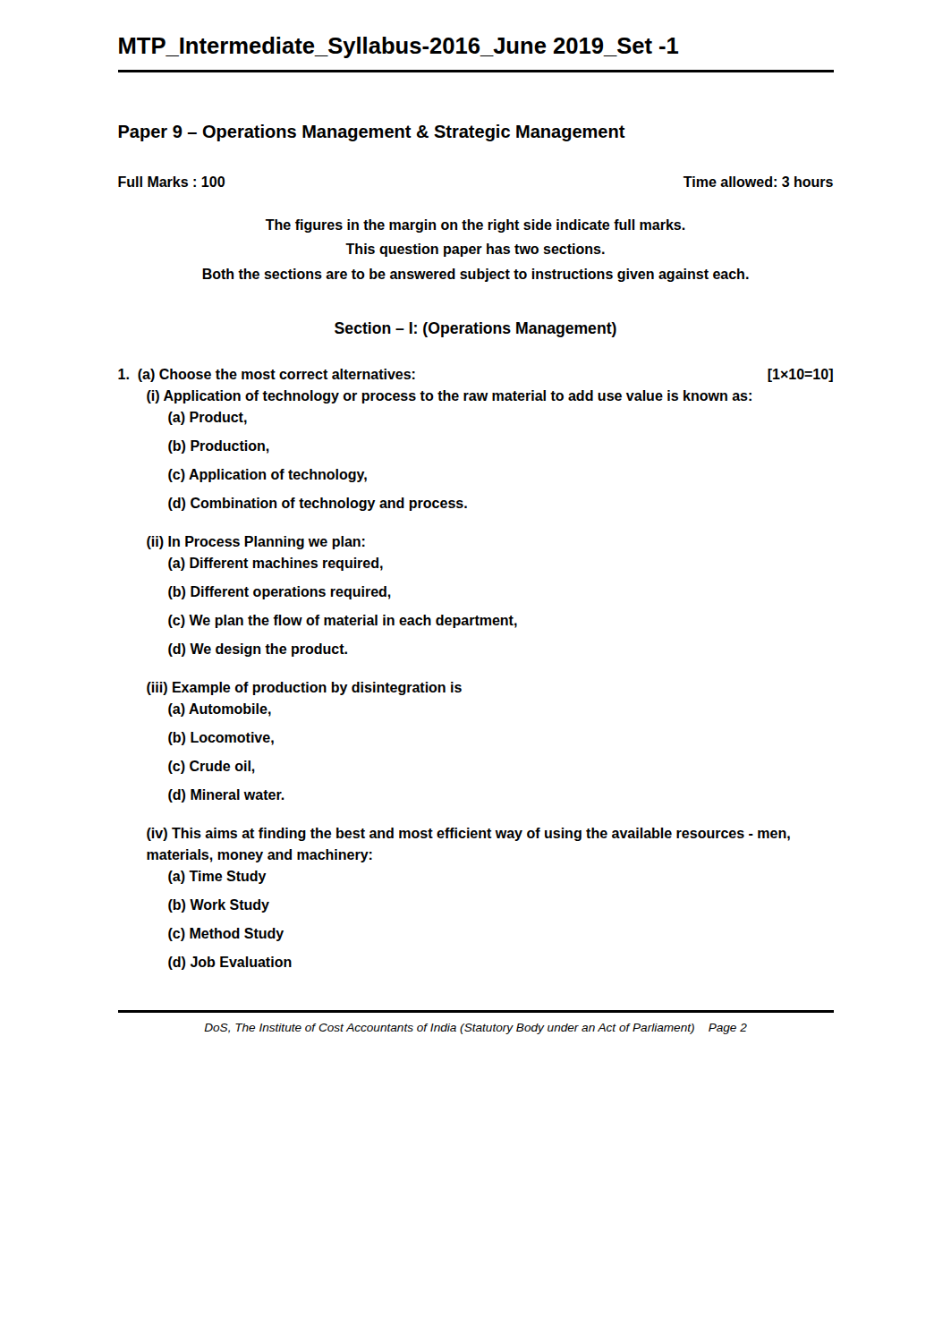MTP_Intermediate_Syllabus-2016_June 2019_Set -1
Paper 9 – Operations Management & Strategic Management
Full Marks : 100 Time allowed: 3 hours
The figures in the margin on the right side indicate full marks.
This question paper has two sections.
Both the sections are to be answered subject to instructions given against each.
Section – I: (Operations Management)
1. (a) Choose the most correct alternatives: [1×10=10]
(i) Application of technology or process to the raw material to add use value is known as:
(a) Product,
(b) Production,
(c) Application of technology,
(d) Combination of technology and process.
(ii) In Process Planning we plan:
(a) Different machines required,
(b) Different operations required,
(c) We plan the flow of material in each department,
(d) We design the product.
(iii) Example of production by disintegration is
(a) Automobile,
(b) Locomotive,
(c) Crude oil,
(d) Mineral water.
(iv) This aims at finding the best and most efficient way of using the available resources - men, materials, money and machinery:
(a) Time Study
(b) Work Study
(c) Method Study
(d) Job Evaluation
DoS, The Institute of Cost Accountants of India (Statutory Body under an Act of Parliament) Page 2